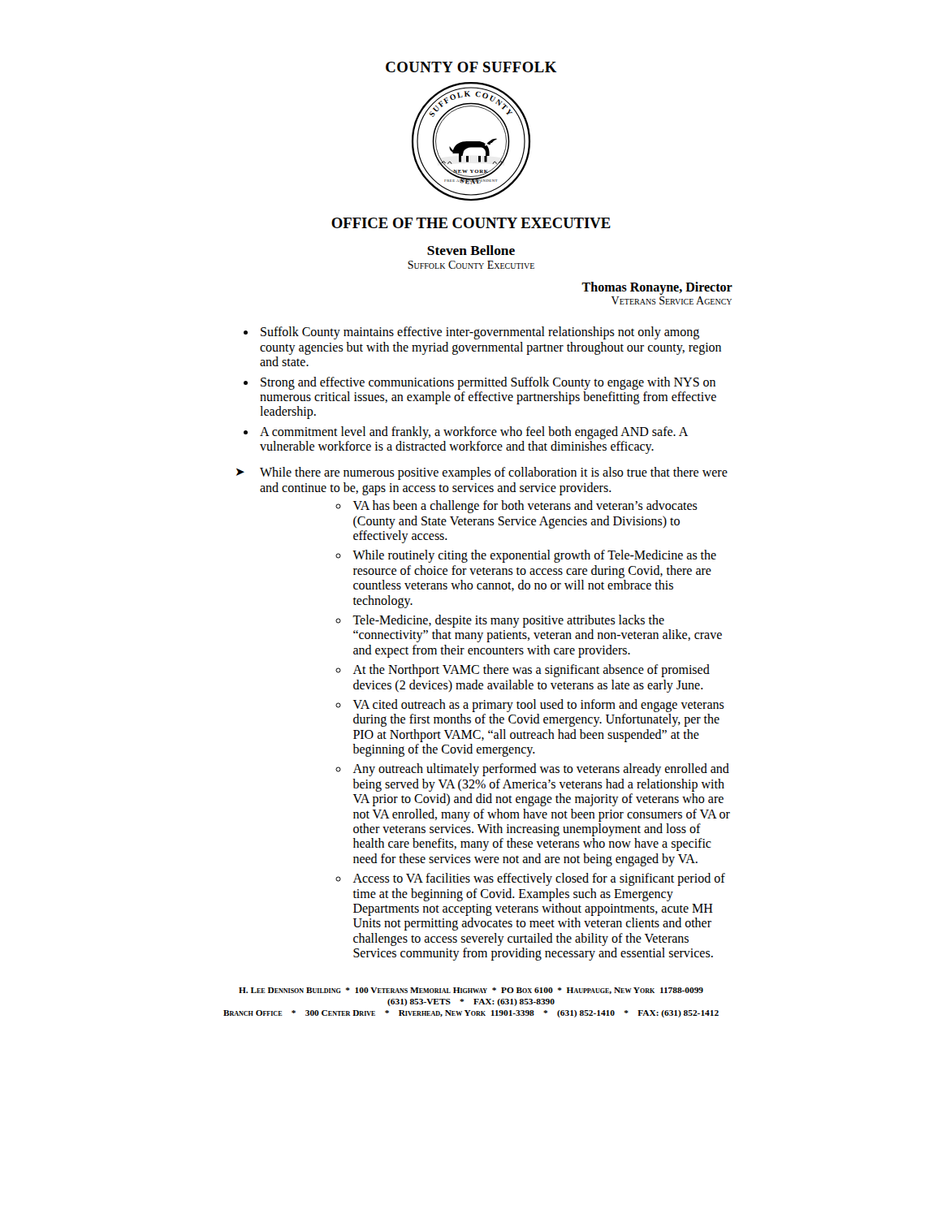COUNTY OF SUFFOLK
SUFFOLK COUNTY SEAL NEW YORK FREE AND INDEPENDENT
OFFICE OF THE COUNTY EXECUTIVE
Steven Bellone
Suffolk County Executive
Thomas Ronayne, Director
Veterans Service Agency
Suffolk County maintains effective inter-governmental relationships not only among county agencies but with the myriad governmental partner throughout our county, region and state.
Strong and effective communications permitted Suffolk County to engage with NYS on numerous critical issues, an example of effective partnerships benefitting from effective leadership.
A commitment level and frankly, a workforce who feel both engaged AND safe. A vulnerable workforce is a distracted workforce and that diminishes efficacy.
While there are numerous positive examples of collaboration it is also true that there were and continue to be, gaps in access to services and service providers.
VA has been a challenge for both veterans and veteran’s advocates (County and State Veterans Service Agencies and Divisions) to effectively access.
While routinely citing the exponential growth of Tele-Medicine as the resource of choice for veterans to access care during Covid, there are countless veterans who cannot, do no or will not embrace this technology.
Tele-Medicine, despite its many positive attributes lacks the “connectivity” that many patients, veteran and non-veteran alike, crave and expect from their encounters with care providers.
At the Northport VAMC there was a significant absence of promised devices (2 devices) made available to veterans as late as early June.
VA cited outreach as a primary tool used to inform and engage veterans during the first months of the Covid emergency. Unfortunately, per the PIO at Northport VAMC, “all outreach had been suspended” at the beginning of the Covid emergency.
Any outreach ultimately performed was to veterans already enrolled and being served by VA (32% of America’s veterans had a relationship with VA prior to Covid) and did not engage the majority of veterans who are not VA enrolled, many of whom have not been prior consumers of VA or other veterans services. With increasing unemployment and loss of health care benefits, many of these veterans who now have a specific need for these services were not and are not being engaged by VA.
Access to VA facilities was effectively closed for a significant period of time at the beginning of Covid. Examples such as Emergency Departments not accepting veterans without appointments, acute MH Units not permitting advocates to meet with veteran clients and other challenges to access severely curtailed the ability of the Veterans Services community from providing necessary and essential services.
H. Lee Dennison Building * 100 Veterans Memorial Highway * PO Box 6100 * Hauppauge, New York 11788-0099
(631) 853-VETS * FAX: (631) 853-8390
Branch Office * 300 Center Drive * Riverhead, New York 11901-3398 * (631) 852-1410 * FAX: (631) 852-1412